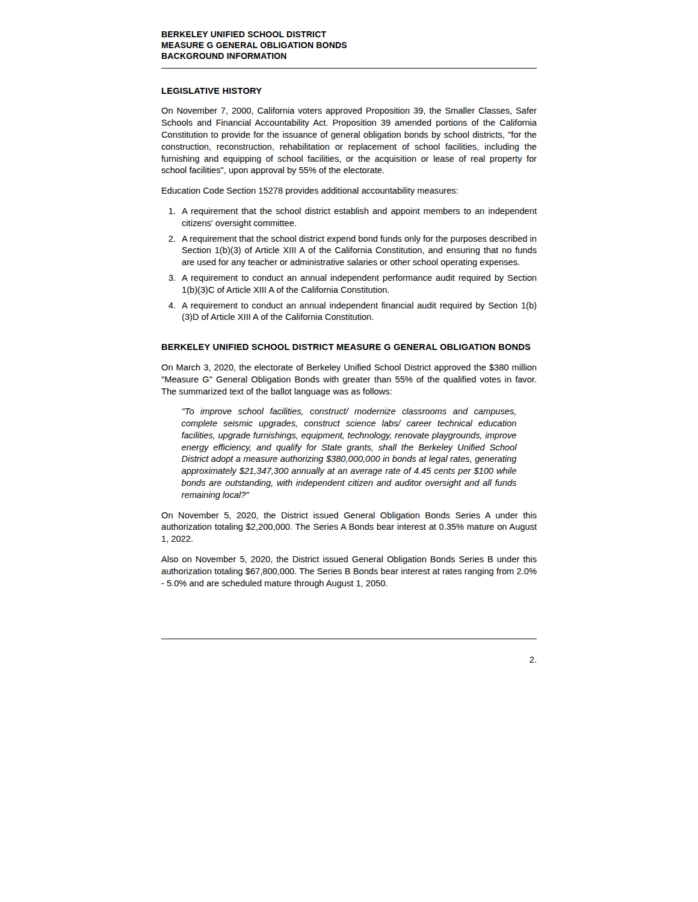BERKELEY UNIFIED SCHOOL DISTRICT
MEASURE G GENERAL OBLIGATION BONDS
BACKGROUND INFORMATION
LEGISLATIVE HISTORY
On November 7, 2000, California voters approved Proposition 39, the Smaller Classes, Safer Schools and Financial Accountability Act. Proposition 39 amended portions of the California Constitution to provide for the issuance of general obligation bonds by school districts, "for the construction, reconstruction, rehabilitation or replacement of school facilities, including the furnishing and equipping of school facilities, or the acquisition or lease of real property for school facilities", upon approval by 55% of the electorate.
Education Code Section 15278 provides additional accountability measures:
A requirement that the school district establish and appoint members to an independent citizens' oversight committee.
A requirement that the school district expend bond funds only for the purposes described in Section 1(b)(3) of Article XIII A of the California Constitution, and ensuring that no funds are used for any teacher or administrative salaries or other school operating expenses.
A requirement to conduct an annual independent performance audit required by Section 1(b)(3)C of Article XIII A of the California Constitution.
A requirement to conduct an annual independent financial audit required by Section 1(b)(3)D of Article XIII A of the California Constitution.
BERKELEY UNIFIED SCHOOL DISTRICT MEASURE G GENERAL OBLIGATION BONDS
On March 3, 2020, the electorate of Berkeley Unified School District approved the $380 million "Measure G" General Obligation Bonds with greater than 55% of the qualified votes in favor. The summarized text of the ballot language was as follows:
"To improve school facilities, construct/ modernize classrooms and campuses, complete seismic upgrades, construct science labs/ career technical education facilities, upgrade furnishings, equipment, technology, renovate playgrounds, improve energy efficiency, and qualify for State grants, shall the Berkeley Unified School District adopt a measure authorizing $380,000,000 in bonds at legal rates, generating approximately $21,347,300 annually at an average rate of 4.45 cents per $100 while bonds are outstanding, with independent citizen and auditor oversight and all funds remaining local?"
On November 5, 2020, the District issued General Obligation Bonds Series A under this authorization totaling $2,200,000. The Series A Bonds bear interest at 0.35% mature on August 1, 2022.
Also on November 5, 2020, the District issued General Obligation Bonds Series B under this authorization totaling $67,800,000. The Series B Bonds bear interest at rates ranging from 2.0% - 5.0% and are scheduled mature through August 1, 2050.
2.